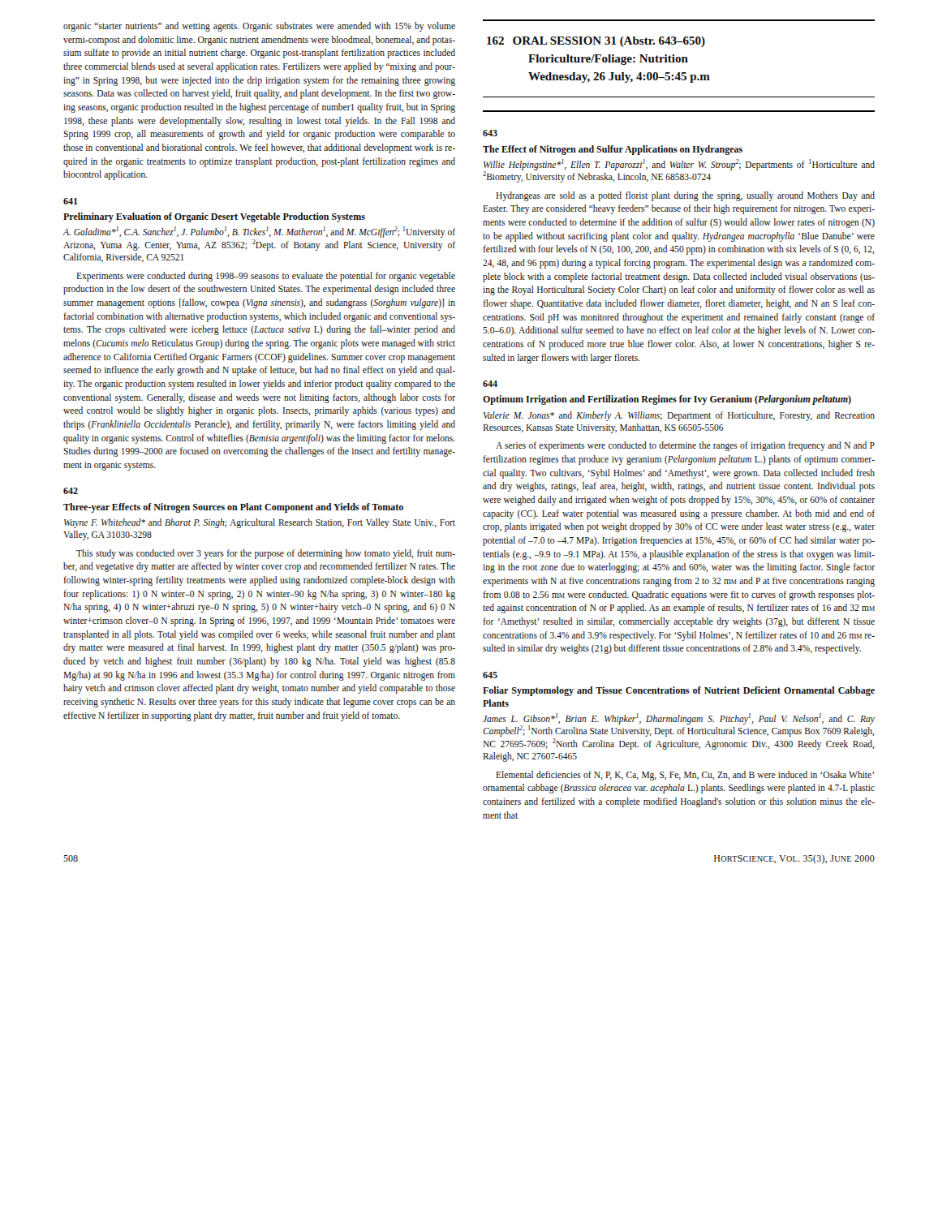organic “starter nutrients” and wetting agents. Organic substrates were amended with 15% by volume vermi-compost and dolomitic lime. Organic nutrient amendments were bloodmeal, bonemeal, and potassium sulfate to provide an initial nutrient charge. Organic post-transplant fertilization practices included three commercial blends used at several application rates. Fertilizers were applied by “mixing and pouring” in Spring 1998, but were injected into the drip irrigation system for the remaining three growing seasons. Data was collected on harvest yield, fruit quality, and plant development. In the first two growing seasons, organic production resulted in the highest percentage of number1 quality fruit, but in Spring 1998, these plants were developmentally slow, resulting in lowest total yields. In the Fall 1998 and Spring 1999 crop, all measurements of growth and yield for organic production were comparable to those in conventional and biorational controls. We feel however, that additional development work is required in the organic treatments to optimize transplant production, post-plant fertilization regimes and biocontrol application.
641
Preliminary Evaluation of Organic Desert Vegetable Production Systems
A. Galadima*1, C.A. Sanchez1, J. Palumbo1, B. Tickes1, M. Matheron1, and M. McGiffen2; 1University of Arizona, Yuma Ag. Center, Yuma, AZ 85362; 2Dept. of Botany and Plant Science, University of California, Riverside, CA 92521
Experiments were conducted during 1998–99 seasons to evaluate the potential for organic vegetable production in the low desert of the southwestern United States. The experimental design included three summer management options [fallow, cowpea (Vigna sinensis), and sudangrass (Sorghum vulgare)] in factorial combination with alternative production systems, which included organic and conventional systems. The crops cultivated were iceberg lettuce (Lactuca sativa L) during the fall–winter period and melons (Cucumis melo Reticulatus Group) during the spring. The organic plots were managed with strict adherence to California Certified Organic Farmers (CCOF) guidelines. Summer cover crop management seemed to influence the early growth and N uptake of lettuce, but had no final effect on yield and quality. The organic production system resulted in lower yields and inferior product quality compared to the conventional system. Generally, disease and weeds were not limiting factors, although labor costs for weed control would be slightly higher in organic plots. Insects, primarily aphids (various types) and thrips (Frankliniella Occidentalis Perancle), and fertility, primarily N, were factors limiting yield and quality in organic systems. Control of whiteflies (Bemisia argentifoli) was the limiting factor for melons. Studies during 1999–2000 are focused on overcoming the challenges of the insect and fertility management in organic systems.
642
Three-year Effects of Nitrogen Sources on Plant Component and Yields of Tomato
Wayne F. Whitehead* and Bharat P. Singh; Agricultural Research Station, Fort Valley State Univ., Fort Valley, GA 31030-3298
This study was conducted over 3 years for the purpose of determining how tomato yield, fruit number, and vegetative dry matter are affected by winter cover crop and recommended fertilizer N rates. The following winter-spring fertility treatments were applied using randomized complete-block design with four replications: 1) 0 N winter–0 N spring, 2) 0 N winter–90 kg N/ha spring, 3) 0 N winter–180 kg N/ha spring, 4) 0 N winter+abruzi rye–0 N spring, 5) 0 N winter+hairy vetch–0 N spring, and 6) 0 N winter+crimson clover–0 N spring. In Spring of 1996, 1997, and 1999 ‘Mountain Pride’ tomatoes were transplanted in all plots. Total yield was compiled over 6 weeks, while seasonal fruit number and plant dry matter were measured at final harvest. In 1999, highest plant dry matter (350.5 g/plant) was produced by vetch and highest fruit number (36/plant) by 180 kg N/ha. Total yield was highest (85.8 Mg/ha) at 90 kg N/ha in 1996 and lowest (35.3 Mg/ha) for control during 1997. Organic nitrogen from hairy vetch and crimson clover affected plant dry weight, tomato number and yield comparable to those receiving synthetic N. Results over three years for this study indicate that legume cover crops can be an effective N fertilizer in supporting plant dry matter, fruit number and fruit yield of tomato.
162 ORAL SESSION 31 (Abstr. 643–650) Floriculture/Foliage: Nutrition Wednesday, 26 July, 4:00–5:45 p.m
643
The Effect of Nitrogen and Sulfur Applications on Hydrangeas
Willie Helpingstine*1, Ellen T. Paparozzi1, and Walter W. Stroup2; Departments of 1Horticulture and 2Biometry, University of Nebraska, Lincoln, NE 68583-0724
Hydrangeas are sold as a potted florist plant during the spring, usually around Mothers Day and Easter. They are considered “heavy feeders” because of their high requirement for nitrogen. Two experiments were conducted to determine if the addition of sulfur (S) would allow lower rates of nitrogen (N) to be applied without sacrificing plant color and quality. Hydrangea macrophylla ‘Blue Danube’ were fertilized with four levels of N (50, 100, 200, and 450 ppm) in combination with six levels of S (0, 6, 12, 24, 48, and 96 ppm) during a typical forcing program. The experimental design was a randomized complete block with a complete factorial treatment design. Data collected included visual observations (using the Royal Horticultural Society Color Chart) on leaf color and uniformity of flower color as well as flower shape. Quantitative data included flower diameter, floret diameter, height, and N an S leaf concentrations. Soil pH was monitored throughout the experiment and remained fairly constant (range of 5.0–6.0). Additional sulfur seemed to have no effect on leaf color at the higher levels of N. Lower concentrations of N produced more true blue flower color. Also, at lower N concentrations, higher S resulted in larger flowers with larger florets.
644
Optimum Irrigation and Fertilization Regimes for Ivy Geranium (Pelargonium peltatum)
Valerie M. Jonas* and Kimberly A. Williams; Department of Horticulture, Forestry, and Recreation Resources, Kansas State University, Manhattan, KS 66505-5506
A series of experiments were conducted to determine the ranges of irrigation frequency and N and P fertilization regimes that produce ivy geranium (Pelargonium peltatum L.) plants of optimum commercial quality. Two cultivars, ‘Sybil Holmes’ and ‘Amethyst’, were grown. Data collected included fresh and dry weights, ratings, leaf area, height, width, ratings, and nutrient tissue content. Individual pots were weighed daily and irrigated when weight of pots dropped by 15%, 30%, 45%, or 60% of container capacity (CC). Leaf water potential was measured using a pressure chamber. At both mid and end of crop, plants irrigated when pot weight dropped by 30% of CC were under least water stress (e.g., water potential of –7.0 to –4.7 MPa). Irrigation frequencies at 15%, 45%, or 60% of CC had similar water potentials (e.g., –9.9 to –9.1 MPa). At 15%, a plausible explanation of the stress is that oxygen was limiting in the root zone due to waterlogging; at 45% and 60%, water was the limiting factor. Single factor experiments with N at five concentrations ranging from 2 to 32 mm and P at five concentrations ranging from 0.08 to 2.56 mm were conducted. Quadratic equations were fit to curves of growth responses plotted against concentration of N or P applied. As an example of results, N fertilizer rates of 16 and 32 mm for ‘Amethyst’ resulted in similar, commercially acceptable dry weights (37g), but different N tissue concentrations of 3.4% and 3.9% respectively. For ‘Sybil Holmes’, N fertilizer rates of 10 and 26 mm resulted in similar dry weights (21g) but different tissue concentrations of 2.8% and 3.4%, respectively.
645
Foliar Symptomology and Tissue Concentrations of Nutrient Deficient Ornamental Cabbage Plants
James L. Gibson*1, Brian E. Whipker1, Dharmalingam S. Pitchay1, Paul V. Nelson1, and C. Ray Campbell2; 1North Carolina State University, Dept. of Horticultural Science, Campus Box 7609 Raleigh, NC 27695-7609; 2North Carolina Dept. of Agriculture, Agronomic Div., 4300 Reedy Creek Road, Raleigh, NC 27607-6465
Elemental deficiencies of N, P, K, Ca, Mg, S, Fe, Mn, Cu, Zn, and B were induced in ‘Osaka White’ ornamental cabbage (Brassica oleracea var. acephala L.) plants. Seedlings were planted in 4.7-L plastic containers and fertilized with a complete modified Hoagland's solution or this solution minus the element that
508 HORTSCIENCE, VOL. 35(3), JUNE 2000